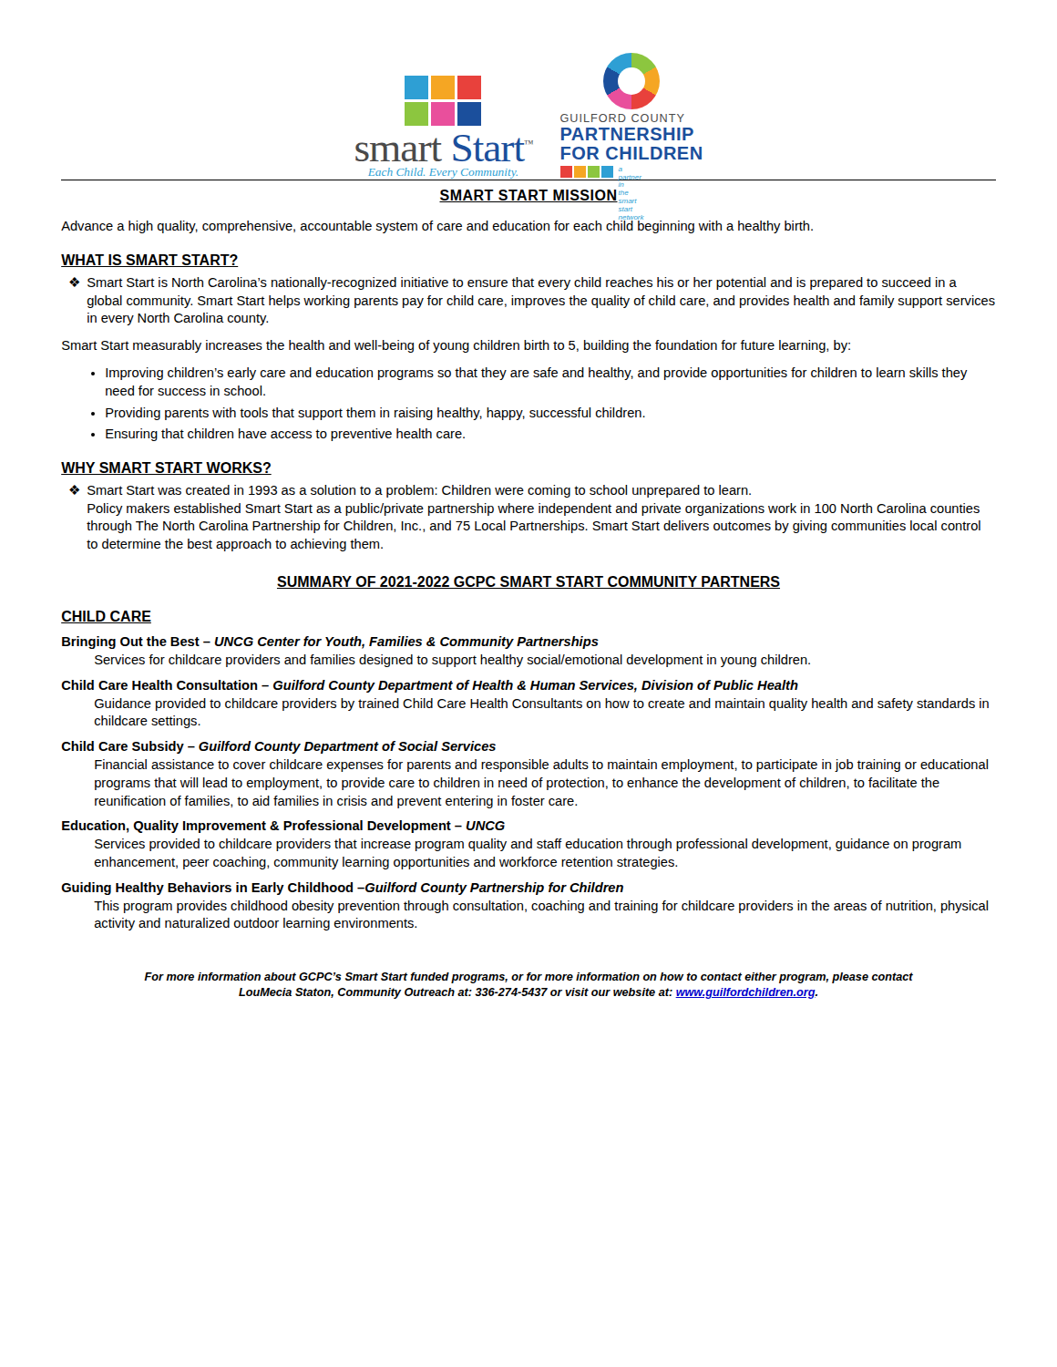smart Start™
Each Child. Every Community.
GUILFORD COUNTY
PARTNERSHIP
FOR CHILDREN
a partner in the
smart start network
SMART START MISSION
Advance a high quality, comprehensive, accountable system of care and education for each child beginning with a healthy birth.
WHAT IS SMART START?
Smart Start is North Carolina’s nationally-recognized initiative to ensure that every child reaches his or her potential and is prepared to succeed in a global community. Smart Start helps working parents pay for child care, improves the quality of child care, and provides health and family support services in every North Carolina county.
Smart Start measurably increases the health and well-being of young children birth to 5, building the foundation for future learning, by:
Improving children’s early care and education programs so that they are safe and healthy, and provide opportunities for children to learn skills they need for success in school.
Providing parents with tools that support them in raising healthy, happy, successful children.
Ensuring that children have access to preventive health care.
WHY SMART START WORKS?
Smart Start was created in 1993 as a solution to a problem: Children were coming to school unprepared to learn.
Policy makers established Smart Start as a public/private partnership where independent and private organizations work in 100 North Carolina counties through The North Carolina Partnership for Children, Inc., and 75 Local Partnerships. Smart Start delivers outcomes by giving communities local control to determine the best approach to achieving them.
SUMMARY OF 2021-2022 GCPC SMART START COMMUNITY PARTNERS
CHILD CARE
Bringing Out the Best – UNCG Center for Youth, Families & Community Partnerships
Services for childcare providers and families designed to support healthy social/emotional development in young children.
Child Care Health Consultation – Guilford County Department of Health & Human Services, Division of Public Health
Guidance provided to childcare providers by trained Child Care Health Consultants on how to create and maintain quality health and safety standards in childcare settings.
Child Care Subsidy – Guilford County Department of Social Services
Financial assistance to cover childcare expenses for parents and responsible adults to maintain employment, to participate in job training or educational programs that will lead to employment, to provide care to children in need of protection, to enhance the development of children, to facilitate the reunification of families, to aid families in crisis and prevent entering in foster care.
Education, Quality Improvement & Professional Development – UNCG
Services provided to childcare providers that increase program quality and staff education through professional development, guidance on program enhancement, peer coaching, community learning opportunities and workforce retention strategies.
Guiding Healthy Behaviors in Early Childhood –Guilford County Partnership for Children
This program provides childhood obesity prevention through consultation, coaching and training for childcare providers in the areas of nutrition, physical activity and naturalized outdoor learning environments.
For more information about GCPC’s Smart Start funded programs, or for more information on how to contact either program, please contact
LouMecia Staton, Community Outreach at: 336-274-5437 or visit our website at: www.guilfordchildren.org.